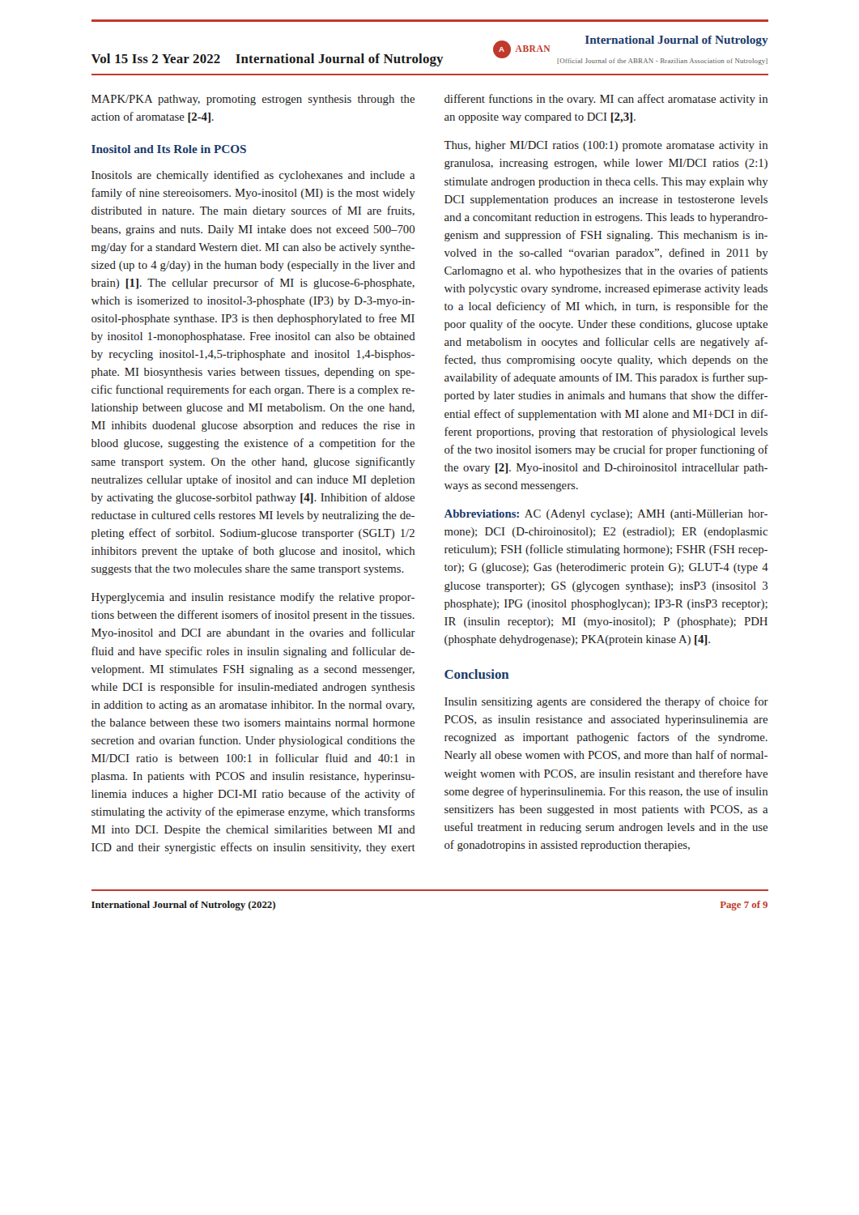Vol 15 Iss 2 Year 2022 International Journal of Nutrology
A ABRAN International Journal of Nutrology
[Official Journal of the ABRAN - Brazilian Association of Nutrology]
MAPK/PKA pathway, promoting estrogen synthesis through the action of aromatase [2-4].
Inositol and Its Role in PCOS
Inositols are chemically identified as cyclohexanes and include a family of nine stereoisomers. Myo-inositol (MI) is the most widely distributed in nature. The main dietary sources of MI are fruits, beans, grains and nuts. Daily MI intake does not exceed 500–700 mg/day for a standard Western diet. MI can also be actively synthesized (up to 4 g/day) in the human body (especially in the liver and brain) [1]. The cellular precursor of MI is glucose-6-phosphate, which is isomerized to inositol-3-phosphate (IP3) by D-3-myo-inositol-phosphate synthase. IP3 is then dephosphorylated to free MI by inositol 1-monophosphatase. Free inositol can also be obtained by recycling inositol-1,4,5-triphosphate and inositol 1,4-bisphosphate. MI biosynthesis varies between tissues, depending on specific functional requirements for each organ. There is a complex relationship between glucose and MI metabolism. On the one hand, MI inhibits duodenal glucose absorption and reduces the rise in blood glucose, suggesting the existence of a competition for the same transport system. On the other hand, glucose significantly neutralizes cellular uptake of inositol and can induce MI depletion by activating the glucose-sorbitol pathway [4]. Inhibition of aldose reductase in cultured cells restores MI levels by neutralizing the depleting effect of sorbitol. Sodium-glucose transporter (SGLT) 1/2 inhibitors prevent the uptake of both glucose and inositol, which suggests that the two molecules share the same transport systems.
Hyperglycemia and insulin resistance modify the relative proportions between the different isomers of inositol present in the tissues. Myo-inositol and DCI are abundant in the ovaries and follicular fluid and have specific roles in insulin signaling and follicular development. MI stimulates FSH signaling as a second messenger, while DCI is responsible for insulin-mediated androgen synthesis in addition to acting as an aromatase inhibitor. In the normal ovary, the balance between these two isomers maintains normal hormone secretion and ovarian function. Under physiological conditions the MI/DCI ratio is between 100:1 in follicular fluid and 40:1 in plasma. In patients with PCOS and insulin resistance, hyperinsulinemia induces a higher DCI-MI ratio because of the activity of stimulating the activity of the epimerase enzyme, which transforms MI into DCI. Despite the chemical similarities between MI and ICD and their synergistic effects on insulin sensitivity, they exert different functions in the ovary. MI can affect aromatase activity in an opposite way compared to DCI [2,3].
Thus, higher MI/DCI ratios (100:1) promote aromatase activity in granulosa, increasing estrogen, while lower MI/DCI ratios (2:1) stimulate androgen production in theca cells. This may explain why DCI supplementation produces an increase in testosterone levels and a concomitant reduction in estrogens. This leads to hyperandrogenism and suppression of FSH signaling. This mechanism is involved in the so-called “ovarian paradox”, defined in 2011 by Carlomagno et al. who hypothesizes that in the ovaries of patients with polycystic ovary syndrome, increased epimerase activity leads to a local deficiency of MI which, in turn, is responsible for the poor quality of the oocyte. Under these conditions, glucose uptake and metabolism in oocytes and follicular cells are negatively affected, thus compromising oocyte quality, which depends on the availability of adequate amounts of IM. This paradox is further supported by later studies in animals and humans that show the differential effect of supplementation with MI alone and MI+DCI in different proportions, proving that restoration of physiological levels of the two inositol isomers may be crucial for proper functioning of the ovary [2]. Myo-inositol and D-chiroinositol intracellular pathways as second messengers.
Abbreviations: AC (Adenyl cyclase); AMH (anti-Müllerian hormone); DCI (D-chiroinositol); E2 (estradiol); ER (endoplasmic reticulum); FSH (follicle stimulating hormone); FSHR (FSH receptor); G (glucose); Gas (heterodimeric protein G); GLUT-4 (type 4 glucose transporter); GS (glycogen synthase); insP3 (insositol 3 phosphate); IPG (inositol phosphoglycan); IP3-R (insP3 receptor); IR (insulin receptor); MI (myo-inositol); P (phosphate); PDH (phosphate dehydrogenase); PKA(protein kinase A) [4].
Conclusion
Insulin sensitizing agents are considered the therapy of choice for PCOS, as insulin resistance and associated hyperinsulinemia are recognized as important pathogenic factors of the syndrome. Nearly all obese women with PCOS, and more than half of normal-weight women with PCOS, are insulin resistant and therefore have some degree of hyperinsulinemia. For this reason, the use of insulin sensitizers has been suggested in most patients with PCOS, as a useful treatment in reducing serum androgen levels and in the use of gonadotropins in assisted reproduction therapies,
International Journal of Nutrology (2022)
Page 7 of 9